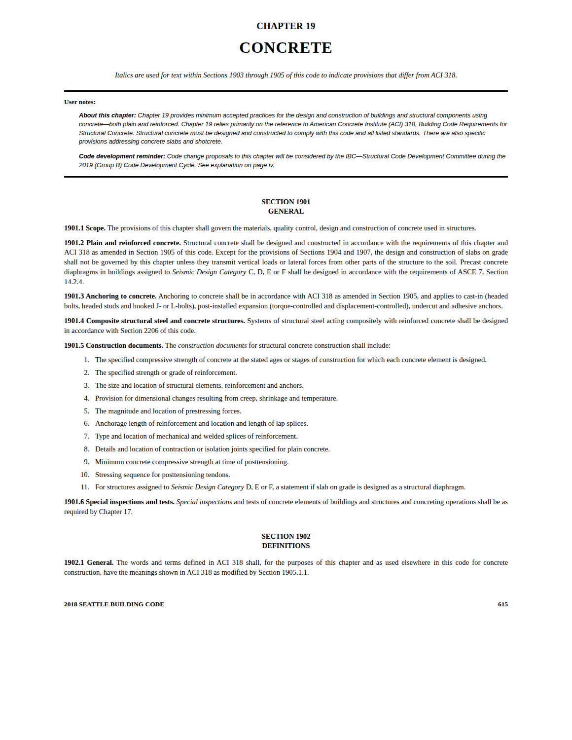CHAPTER 19
CONCRETE
Italics are used for text within Sections 1903 through 1905 of this code to indicate provisions that differ from ACI 318.
User notes:
About this chapter: Chapter 19 provides minimum accepted practices for the design and construction of buildings and structural components using concrete—both plain and reinforced. Chapter 19 relies primarily on the reference to American Concrete Institute (ACI) 318, Building Code Requirements for Structural Concrete. Structural concrete must be designed and constructed to comply with this code and all listed standards. There are also specific provisions addressing concrete slabs and shotcrete.
Code development reminder: Code change proposals to this chapter will be considered by the IBC—Structural Code Development Committee during the 2019 (Group B) Code Development Cycle. See explanation on page iv.
SECTION 1901
GENERAL
1901.1 Scope. The provisions of this chapter shall govern the materials, quality control, design and construction of concrete used in structures.
1901.2 Plain and reinforced concrete. Structural concrete shall be designed and constructed in accordance with the requirements of this chapter and ACI 318 as amended in Section 1905 of this code. Except for the provisions of Sections 1904 and 1907, the design and construction of slabs on grade shall not be governed by this chapter unless they transmit vertical loads or lateral forces from other parts of the structure to the soil. Precast concrete diaphragms in buildings assigned to Seismic Design Category C, D, E or F shall be designed in accordance with the requirements of ASCE 7, Section 14.2.4.
1901.3 Anchoring to concrete. Anchoring to concrete shall be in accordance with ACI 318 as amended in Section 1905, and applies to cast-in (headed bolts, headed studs and hooked J- or L-bolts), post-installed expansion (torque-controlled and displacement-controlled), undercut and adhesive anchors.
1901.4 Composite structural steel and concrete structures. Systems of structural steel acting compositely with reinforced concrete shall be designed in accordance with Section 2206 of this code.
1901.5 Construction documents. The construction documents for structural concrete construction shall include:
The specified compressive strength of concrete at the stated ages or stages of construction for which each concrete element is designed.
The specified strength or grade of reinforcement.
The size and location of structural elements, reinforcement and anchors.
Provision for dimensional changes resulting from creep, shrinkage and temperature.
The magnitude and location of prestressing forces.
Anchorage length of reinforcement and location and length of lap splices.
Type and location of mechanical and welded splices of reinforcement.
Details and location of contraction or isolation joints specified for plain concrete.
Minimum concrete compressive strength at time of posttensioning.
Stressing sequence for posttensioning tendons.
For structures assigned to Seismic Design Category D, E or F, a statement if slab on grade is designed as a structural diaphragm.
1901.6 Special inspections and tests. Special inspections and tests of concrete elements of buildings and structures and concreting operations shall be as required by Chapter 17.
SECTION 1902
DEFINITIONS
1902.1 General. The words and terms defined in ACI 318 shall, for the purposes of this chapter and as used elsewhere in this code for concrete construction, have the meanings shown in ACI 318 as modified by Section 1905.1.1.
2018 SEATTLE BUILDING CODE 615